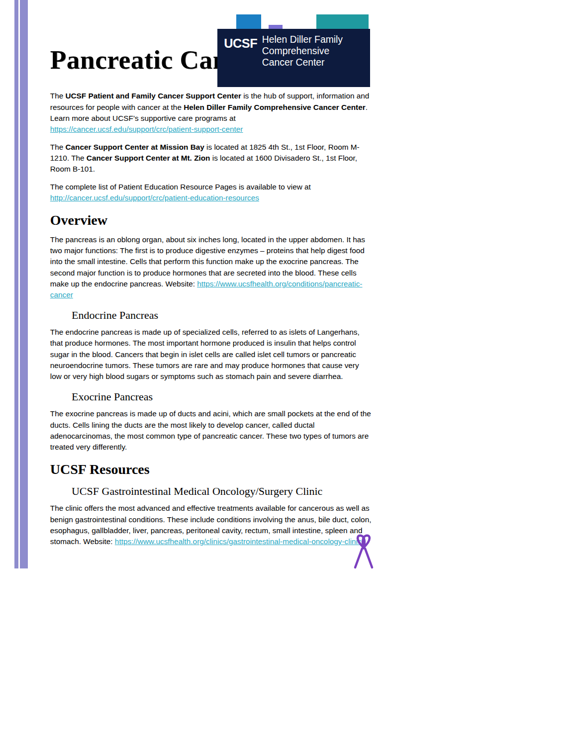Pancreatic Cancer
UCSF Helen Diller Family
Comprehensive
Cancer Center
The UCSF Patient and Family Cancer Support Center is the hub of support, information and resources for people with cancer at the Helen Diller Family Comprehensive Cancer Center. Learn more about UCSF’s supportive care programs at https://cancer.ucsf.edu/support/crc/patient-support-center
The Cancer Support Center at Mission Bay is located at 1825 4th St., 1st Floor, Room M-1210. The Cancer Support Center at Mt. Zion is located at 1600 Divisadero St., 1st Floor, Room B-101.
The complete list of Patient Education Resource Pages is available to view at http://cancer.ucsf.edu/support/crc/patient-education-resources
Overview
The pancreas is an oblong organ, about six inches long, located in the upper abdomen. It has two major functions: The first is to produce digestive enzymes – proteins that help digest food into the small intestine. Cells that perform this function make up the exocrine pancreas. The second major function is to produce hormones that are secreted into the blood. These cells make up the endocrine pancreas. Website: https://www.ucsfhealth.org/conditions/pancreatic-cancer
Endocrine Pancreas
The endocrine pancreas is made up of specialized cells, referred to as islets of Langerhans, that produce hormones. The most important hormone produced is insulin that helps control sugar in the blood. Cancers that begin in islet cells are called islet cell tumors or pancreatic neuroendocrine tumors. These tumors are rare and may produce hormones that cause very low or very high blood sugars or symptoms such as stomach pain and severe diarrhea.
Exocrine Pancreas
The exocrine pancreas is made up of ducts and acini, which are small pockets at the end of the ducts. Cells lining the ducts are the most likely to develop cancer, called ductal adenocarcinomas, the most common type of pancreatic cancer. These two types of tumors are treated very differently.
UCSF Resources
UCSF Gastrointestinal Medical Oncology/Surgery Clinic
The clinic offers the most advanced and effective treatments available for cancerous as well as benign gastrointestinal conditions. These include conditions involving the anus, bile duct, colon, esophagus, gallbladder, liver, pancreas, peritoneal cavity, rectum, small intestine, spleen and stomach. Website: https://www.ucsfhealth.org/clinics/gastrointestinal-medical-oncology-clinic |